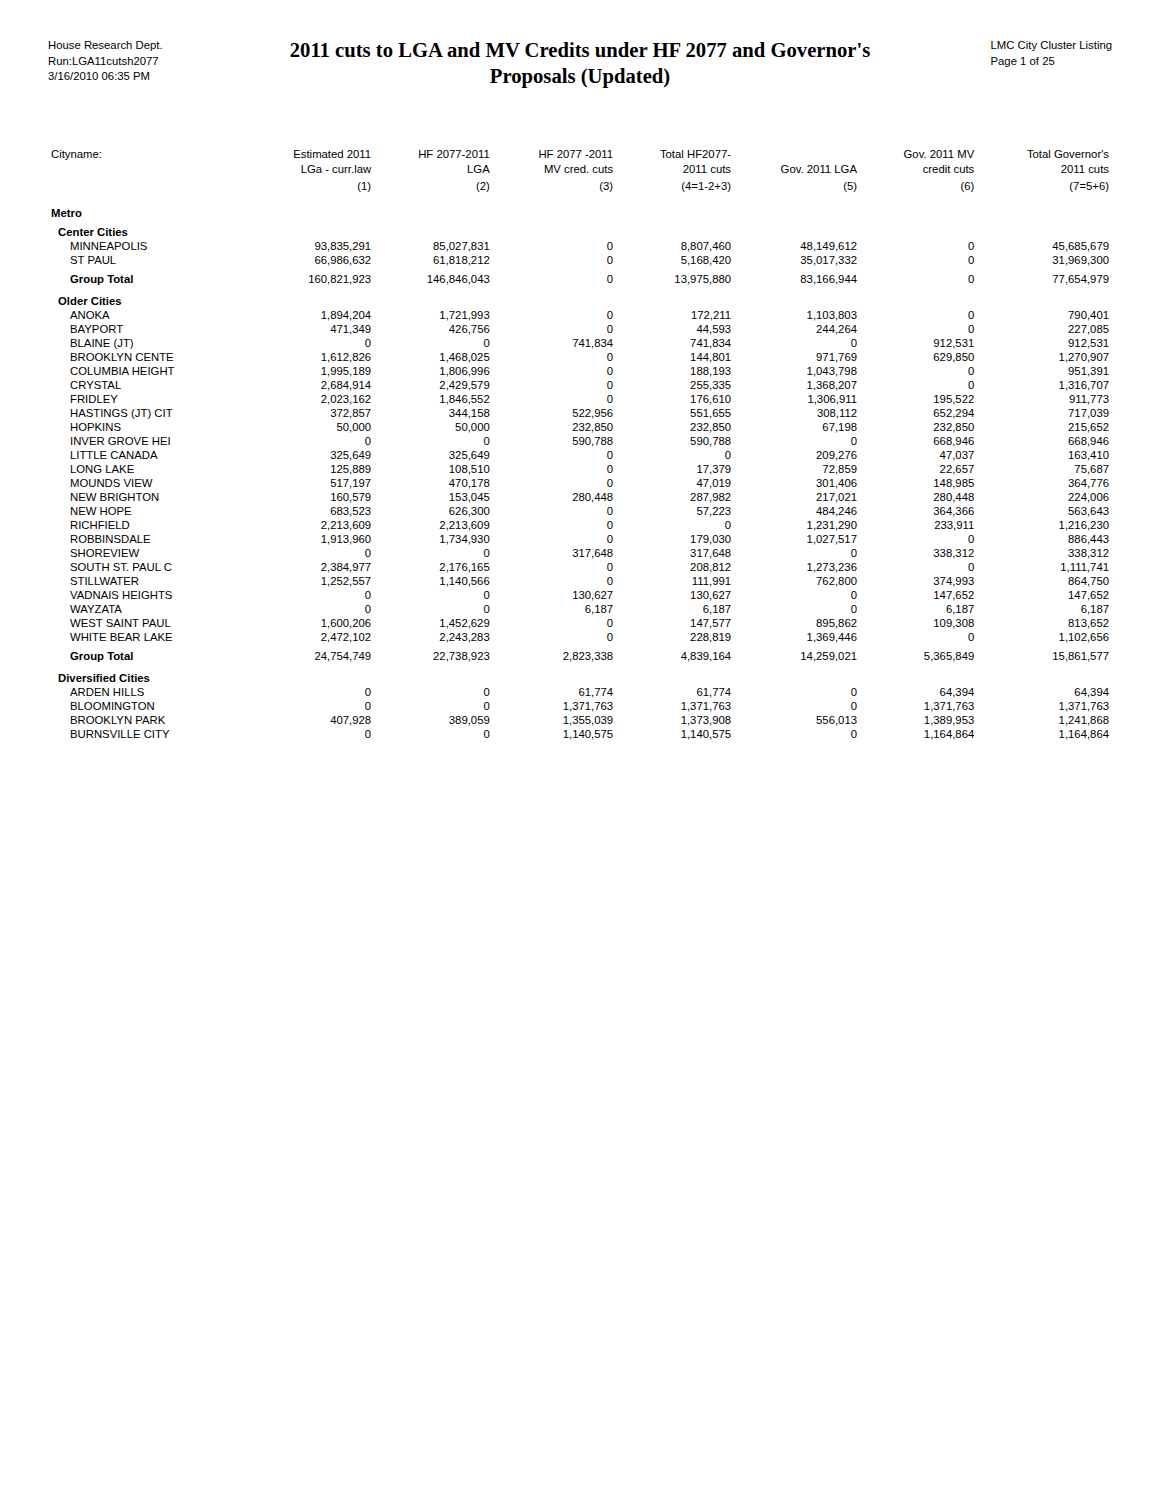House Research Dept.
Run:LGA11cutsh2077
3/16/2010 06:35 PM
LMC City Cluster Listing
Page 1 of 25
2011 cuts to LGA and MV Credits under HF 2077 and Governor's Proposals (Updated)
| Cityname: | Estimated 2011 LGa - curr.law | HF 2077-2011 LGA | HF 2077 -2011 MV cred. cuts | Total HF2077- 2011 cuts | Gov. 2011 LGA | Gov. 2011 MV credit cuts | Total Governor's 2011 cuts |
| --- | --- | --- | --- | --- | --- | --- | --- |
| | (1) | (2) | (3) | (4=1-2+3) | (5) | (6) | (7=5+6) |
| Metro |
| Center Cities |
| MINNEAPOLIS | 93,835,291 | 85,027,831 | 0 | 8,807,460 | 48,149,612 | 0 | 45,685,679 |
| ST PAUL | 66,986,632 | 61,818,212 | 0 | 5,168,420 | 35,017,332 | 0 | 31,969,300 |
| Group Total | 160,821,923 | 146,846,043 | 0 | 13,975,880 | 83,166,944 | 0 | 77,654,979 |
| Older Cities |
| ANOKA | 1,894,204 | 1,721,993 | 0 | 172,211 | 1,103,803 | 0 | 790,401 |
| BAYPORT | 471,349 | 426,756 | 0 | 44,593 | 244,264 | 0 | 227,085 |
| BLAINE (JT) | 0 | 0 | 741,834 | 741,834 | 0 | 912,531 | 912,531 |
| BROOKLYN CENTE | 1,612,826 | 1,468,025 | 0 | 144,801 | 971,769 | 629,850 | 1,270,907 |
| COLUMBIA HEIGHT | 1,995,189 | 1,806,996 | 0 | 188,193 | 1,043,798 | 0 | 951,391 |
| CRYSTAL | 2,684,914 | 2,429,579 | 0 | 255,335 | 1,368,207 | 0 | 1,316,707 |
| FRIDLEY | 2,023,162 | 1,846,552 | 0 | 176,610 | 1,306,911 | 195,522 | 911,773 |
| HASTINGS (JT) CIT | 372,857 | 344,158 | 522,956 | 551,655 | 308,112 | 652,294 | 717,039 |
| HOPKINS | 50,000 | 50,000 | 232,850 | 232,850 | 67,198 | 232,850 | 215,652 |
| INVER GROVE HEI | 0 | 0 | 590,788 | 590,788 | 0 | 668,946 | 668,946 |
| LITTLE CANADA | 325,649 | 325,649 | 0 | 0 | 209,276 | 47,037 | 163,410 |
| LONG LAKE | 125,889 | 108,510 | 0 | 17,379 | 72,859 | 22,657 | 75,687 |
| MOUNDS VIEW | 517,197 | 470,178 | 0 | 47,019 | 301,406 | 148,985 | 364,776 |
| NEW BRIGHTON | 160,579 | 153,045 | 280,448 | 287,982 | 217,021 | 280,448 | 224,006 |
| NEW HOPE | 683,523 | 626,300 | 0 | 57,223 | 484,246 | 364,366 | 563,643 |
| RICHFIELD | 2,213,609 | 2,213,609 | 0 | 0 | 1,231,290 | 233,911 | 1,216,230 |
| ROBBINSDALE | 1,913,960 | 1,734,930 | 0 | 179,030 | 1,027,517 | 0 | 886,443 |
| SHOREVIEW | 0 | 0 | 317,648 | 317,648 | 0 | 338,312 | 338,312 |
| SOUTH ST. PAUL C | 2,384,977 | 2,176,165 | 0 | 208,812 | 1,273,236 | 0 | 1,111,741 |
| STILLWATER | 1,252,557 | 1,140,566 | 0 | 111,991 | 762,800 | 374,993 | 864,750 |
| VADNAIS HEIGHTS | 0 | 0 | 130,627 | 130,627 | 0 | 147,652 | 147,652 |
| WAYZATA | 0 | 0 | 6,187 | 6,187 | 0 | 6,187 | 6,187 |
| WEST SAINT PAUL | 1,600,206 | 1,452,629 | 0 | 147,577 | 895,862 | 109,308 | 813,652 |
| WHITE BEAR LAKE | 2,472,102 | 2,243,283 | 0 | 228,819 | 1,369,446 | 0 | 1,102,656 |
| Group Total | 24,754,749 | 22,738,923 | 2,823,338 | 4,839,164 | 14,259,021 | 5,365,849 | 15,861,577 |
| Diversified Cities |
| ARDEN HILLS | 0 | 0 | 61,774 | 61,774 | 0 | 64,394 | 64,394 |
| BLOOMINGTON | 0 | 0 | 1,371,763 | 1,371,763 | 0 | 1,371,763 | 1,371,763 |
| BROOKLYN PARK | 407,928 | 389,059 | 1,355,039 | 1,373,908 | 556,013 | 1,389,953 | 1,241,868 |
| BURNSVILLE CITY | 0 | 0 | 1,140,575 | 1,140,575 | 0 | 1,164,864 | 1,164,864 |